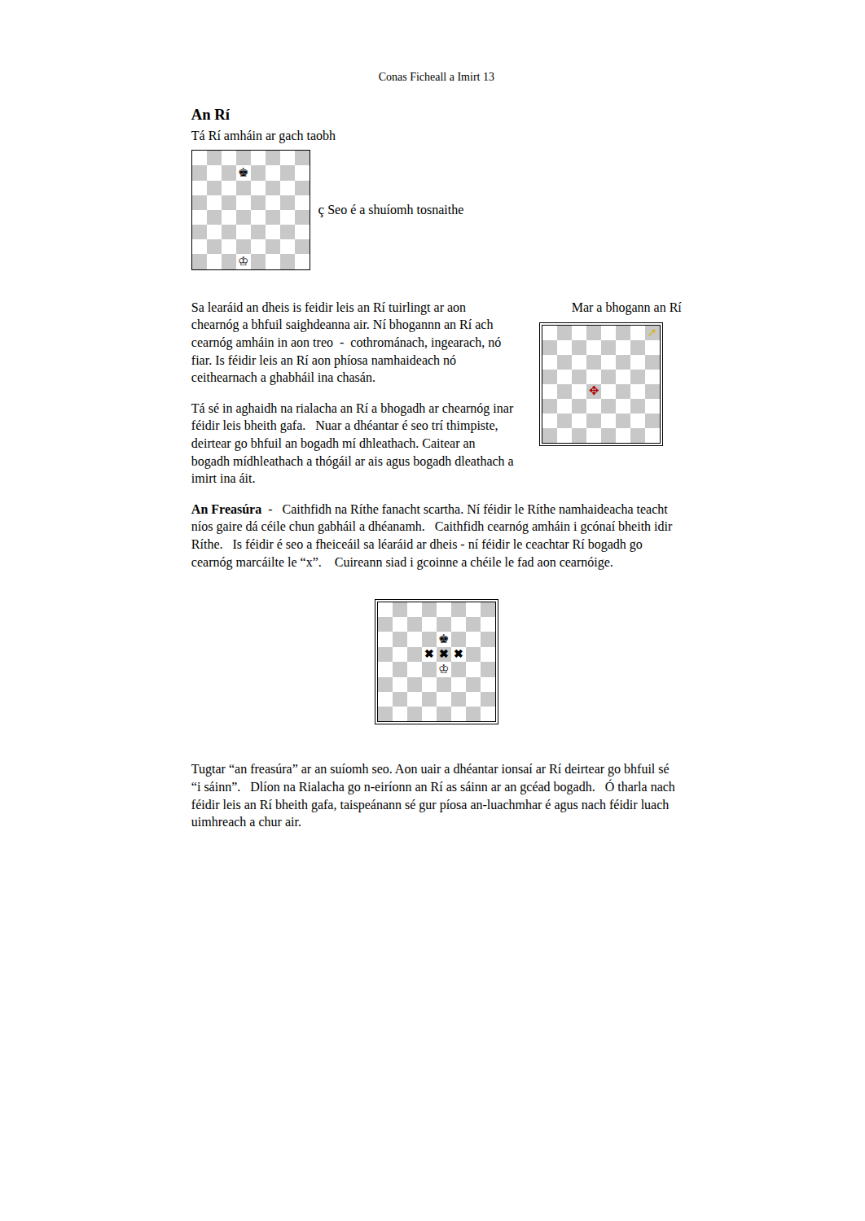Conas Ficheall a Imirt 13
An Rí
Tá Rí amháin ar gach taobh
| | | | ♚ | | | | |
| | | | ♔ | | | | |
ç Seo é a shuíomh tosnaithe
Mar a bhogann an Rí
| | | | | | | | ➚ |
| | | | ✥ | | | | |
Sa learáid an dheis is feidir leis an Rí tuirlingt ar aon chearnóg a bhfuil saighdeanna air. Ní bhogannn an Rí ach cearnóg amháin in aon treo - cothrománach, ingearach, nó fiar. Is féidir leis an Rí aon phíosa namhaideach nó ceithearnach a ghabháil ina chasán.
Tá sé in aghaidh na rialacha an Rí a bhogadh ar chearnóg inar féidir leis bheith gafa. Nuar a dhéantar é seo trí thimpiste, deirtear go bhfuil an bogadh mí dhleathach. Caitear an bogadh mídhleathach a thógáil ar ais agus bogadh dleathach a imirt ina áit.
An Freasúra - Caithfidh na Ríthe fanacht scartha. Ní féidir le Ríthe namhaideacha teacht níos gaire dá céile chun gabháil a dhéanamh. Caithfidh cearnóg amháin i gcónaí bheith idir Ríthe. Is féidir é seo a fheiceáil sa léaráid ar dheis - ní féidir le ceachtar Rí bogadh go cearnóg marcáilte le “x”. Cuireann siad i gcoinne a chéile le fad aon cearnóige.
| | | | | ♚ | | | |
| | | | ✖ | ✖ | ✖ | | |
| | | | | ♔ | | | |
Tugtar “an freasúra” ar an suíomh seo. Aon uair a dhéantar ionsaí ar Rí deirtear go bhfuil sé “i sáinn”. Dlíon na Rialacha go n-eiríonn an Rí as sáinn ar an gcéad bogadh. Ó tharla nach féidir leis an Rí bheith gafa, taispeánann sé gur píosa an-luachmhar é agus nach féidir luach uimhreach a chur air.